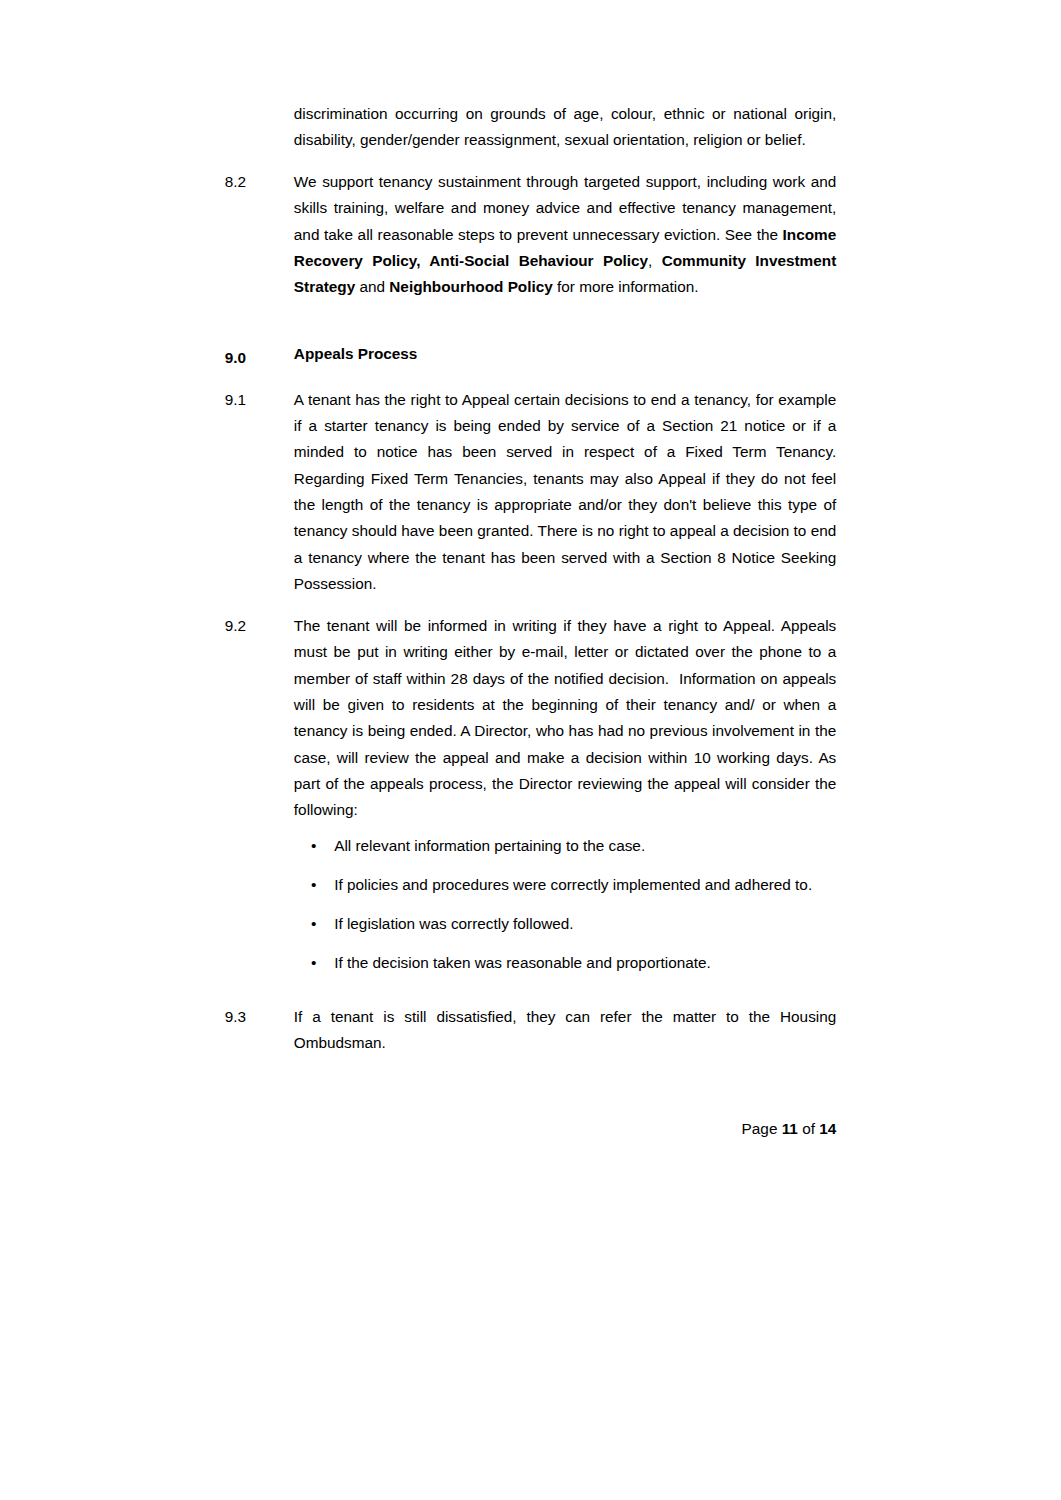discrimination occurring on grounds of age, colour, ethnic or national origin, disability, gender/gender reassignment, sexual orientation, religion or belief.
8.2
We support tenancy sustainment through targeted support, including work and skills training, welfare and money advice and effective tenancy management, and take all reasonable steps to prevent unnecessary eviction. See the Income Recovery Policy, Anti-Social Behaviour Policy, Community Investment Strategy and Neighbourhood Policy for more information.
9.0 Appeals Process
9.1
A tenant has the right to Appeal certain decisions to end a tenancy, for example if a starter tenancy is being ended by service of a Section 21 notice or if a minded to notice has been served in respect of a Fixed Term Tenancy. Regarding Fixed Term Tenancies, tenants may also Appeal if they do not feel the length of the tenancy is appropriate and/or they don't believe this type of tenancy should have been granted. There is no right to appeal a decision to end a tenancy where the tenant has been served with a Section 8 Notice Seeking Possession.
9.2
The tenant will be informed in writing if they have a right to Appeal. Appeals must be put in writing either by e-mail, letter or dictated over the phone to a member of staff within 28 days of the notified decision. Information on appeals will be given to residents at the beginning of their tenancy and/ or when a tenancy is being ended. A Director, who has had no previous involvement in the case, will review the appeal and make a decision within 10 working days. As part of the appeals process, the Director reviewing the appeal will consider the following:
All relevant information pertaining to the case.
If policies and procedures were correctly implemented and adhered to.
If legislation was correctly followed.
If the decision taken was reasonable and proportionate.
9.3
If a tenant is still dissatisfied, they can refer the matter to the Housing Ombudsman.
Page 11 of 14